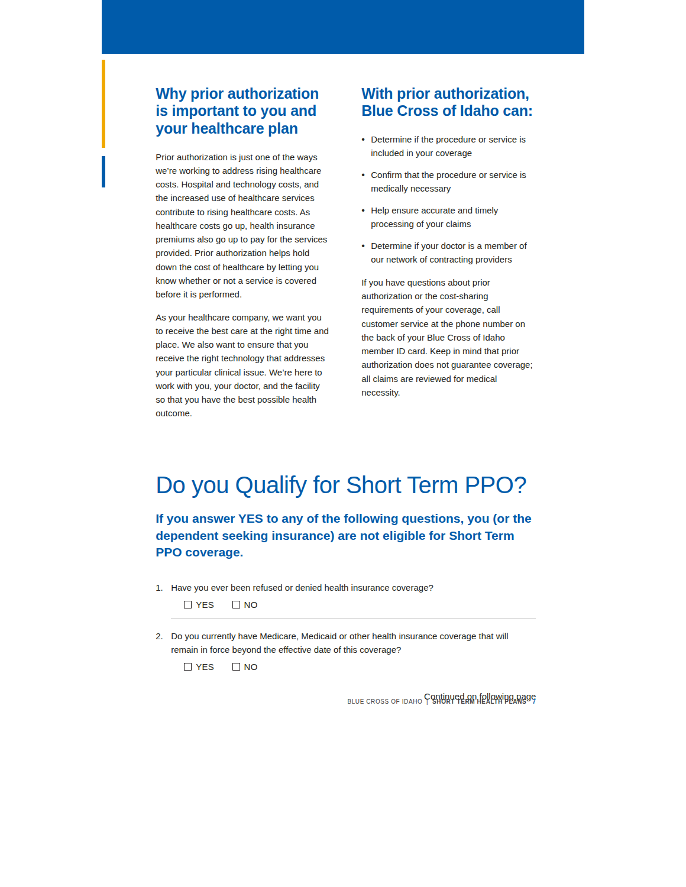Why prior authorization is important to you and your healthcare plan
Prior authorization is just one of the ways we’re working to address rising healthcare costs. Hospital and technology costs, and the increased use of healthcare services contribute to rising healthcare costs. As healthcare costs go up, health insurance premiums also go up to pay for the services provided. Prior authorization helps hold down the cost of healthcare by letting you know whether or not a service is covered before it is performed.
As your healthcare company, we want you to receive the best care at the right time and place. We also want to ensure that you receive the right technology that addresses your particular clinical issue. We’re here to work with you, your doctor, and the facility so that you have the best possible health outcome.
With prior authorization, Blue Cross of Idaho can:
Determine if the procedure or service is included in your coverage
Confirm that the procedure or service is medically necessary
Help ensure accurate and timely processing of your claims
Determine if your doctor is a member of our network of contracting providers
If you have questions about prior authorization or the cost-sharing requirements of your coverage, call customer service at the phone number on the back of your Blue Cross of Idaho member ID card. Keep in mind that prior authorization does not guarantee coverage; all claims are reviewed for medical necessity.
Do you Qualify for Short Term PPO?
If you answer YES to any of the following questions, you (or the dependent seeking insurance) are not eligible for Short Term PPO coverage.
Have you ever been refused or denied health insurance coverage?
YES NO
Do you currently have Medicare, Medicaid or other health insurance coverage that will remain in force beyond the effective date of this coverage?
YES NO
Continued on following page
BLUE CROSS OF IDAHO | SHORT TERM HEALTH PLANS 7